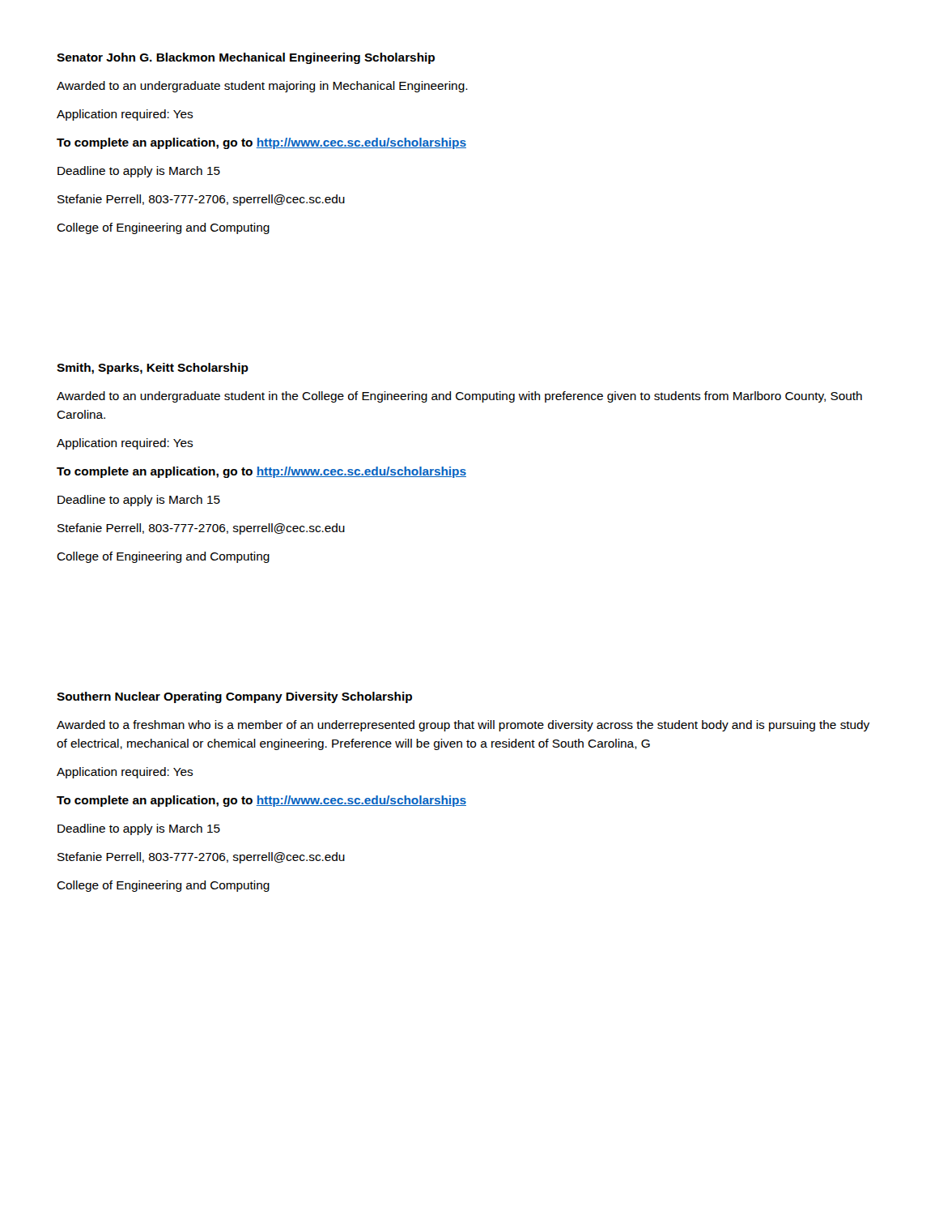Senator John G. Blackmon Mechanical Engineering Scholarship
Awarded to an undergraduate student majoring in Mechanical Engineering.
Application required: Yes
To complete an application, go to http://www.cec.sc.edu/scholarships
Deadline to apply is March 15
Stefanie Perrell, 803-777-2706, sperrell@cec.sc.edu
College of Engineering and Computing
Smith, Sparks, Keitt Scholarship
Awarded to an undergraduate student in the College of Engineering and Computing with preference given to students from Marlboro County, South Carolina.
Application required: Yes
To complete an application, go to http://www.cec.sc.edu/scholarships
Deadline to apply is March 15
Stefanie Perrell, 803-777-2706, sperrell@cec.sc.edu
College of Engineering and Computing
Southern Nuclear Operating Company Diversity Scholarship
Awarded to a freshman who is a member of an underrepresented group that will promote diversity across the student body and is pursuing the study of electrical, mechanical or chemical engineering. Preference will be given to a resident of South Carolina, G
Application required: Yes
To complete an application, go to http://www.cec.sc.edu/scholarships
Deadline to apply is March 15
Stefanie Perrell, 803-777-2706, sperrell@cec.sc.edu
College of Engineering and Computing